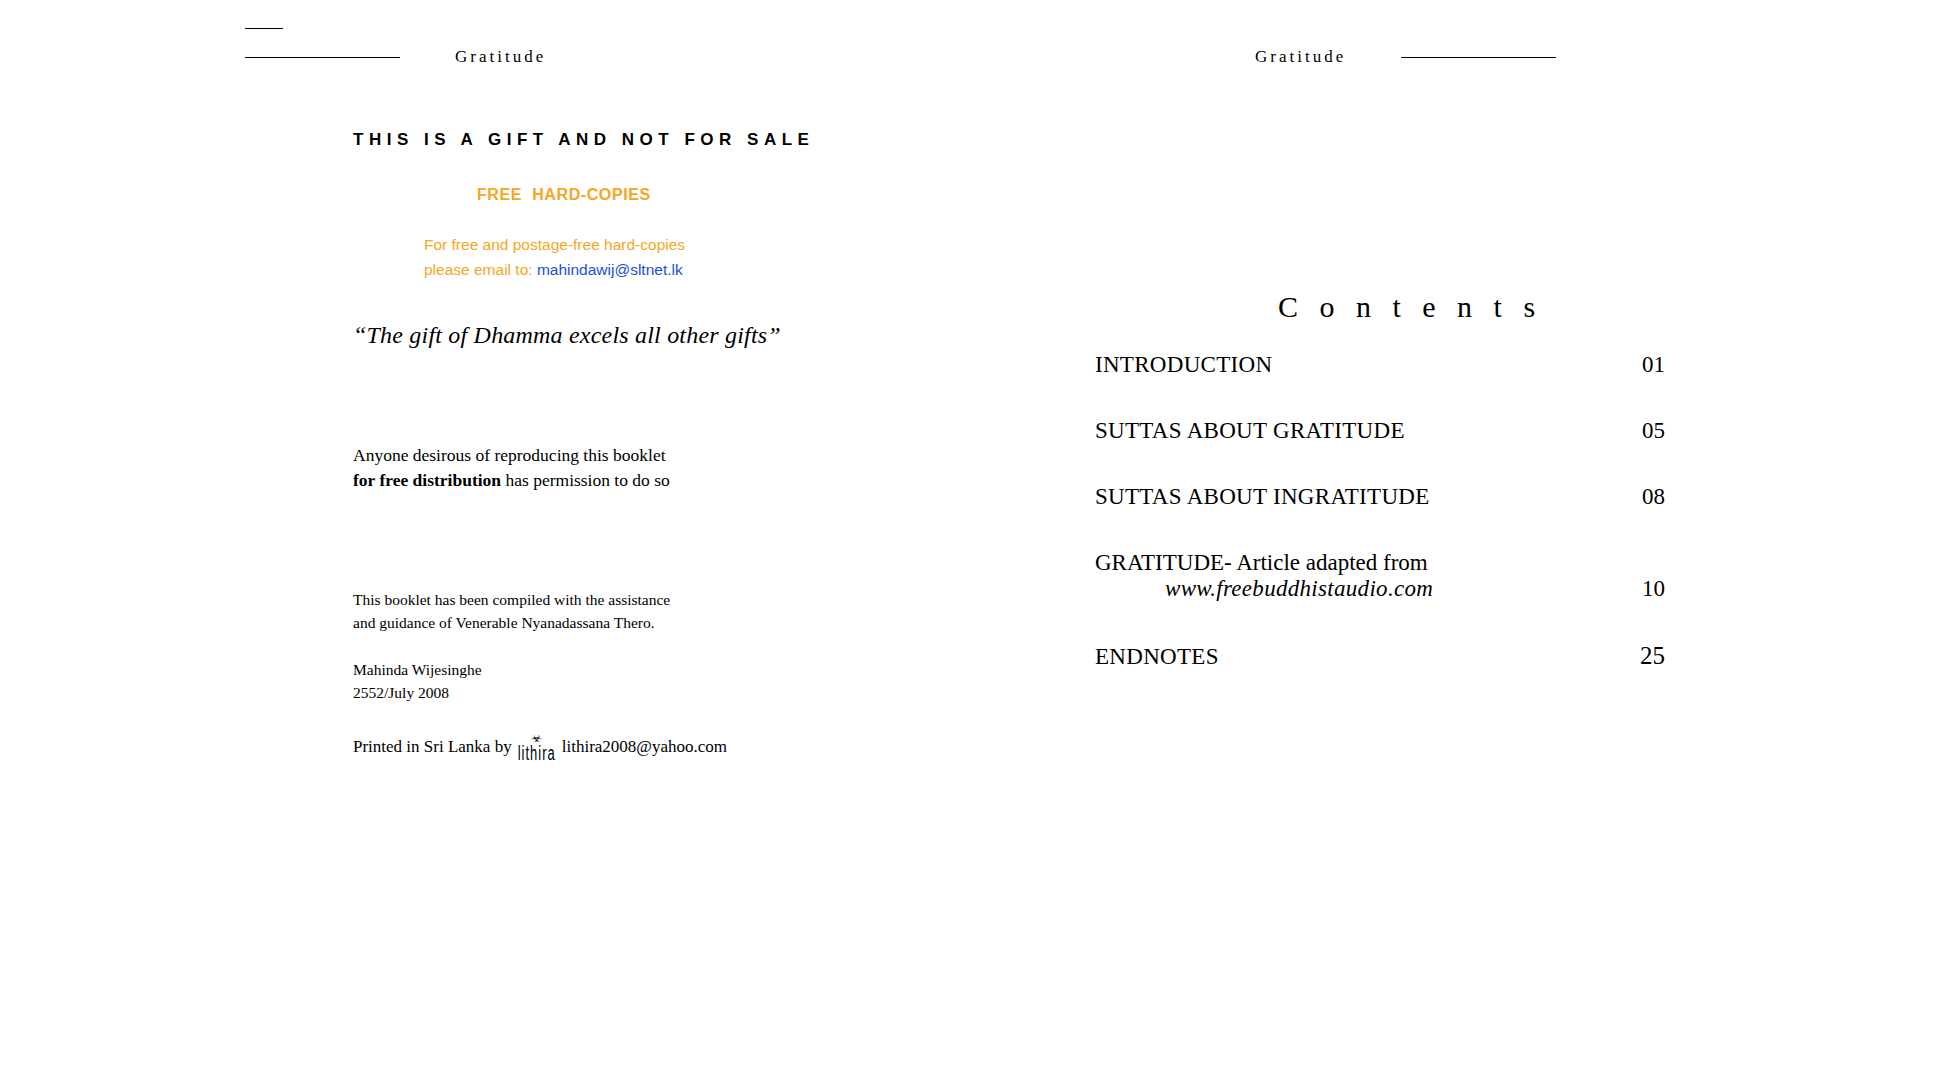Gratitude
THIS IS A GIFT AND NOT FOR SALE
FREE HARD-COPIES
For free and postage-free hard-copies
please email to: mahindawij@sltnet.lk
“The gift of Dhamma excels all other gifts”
Anyone desirous of reproducing this booklet
for free distribution has permission to do so
This booklet has been compiled with the assistance
and guidance of Venerable Nyanadassana Thero.
Mahinda Wijesinghe
2552/July 2008
Printed in Sri Lanka by ☣ lithira lithira2008@yahoo.com
Gratitude
C o n t e n t s
INTRODUCTION 01
SUTTAS ABOUT GRATITUDE 05
SUTTAS ABOUT INGRATITUDE 08
GRATITUDE- Article adapted from www.freebuddhistaudio.com 10
ENDNOTES 25